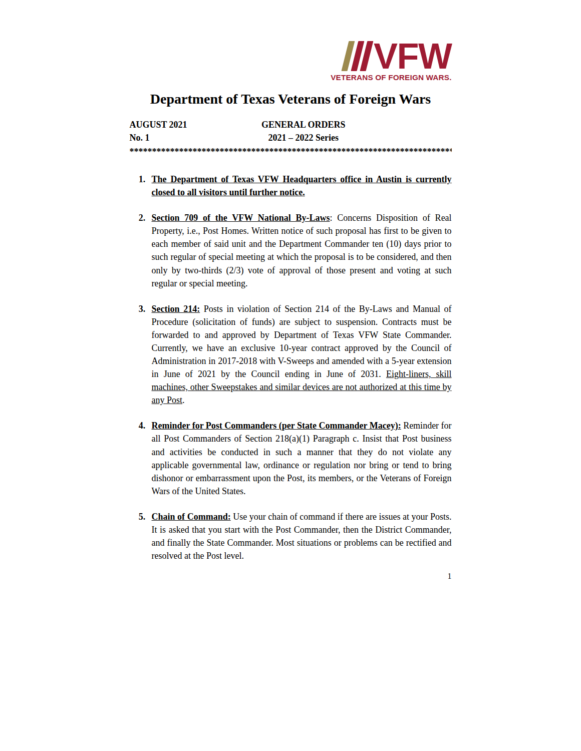VFW
VETERANS OF FOREIGN WARS.
Department of Texas Veterans of Foreign Wars
| AUGUST 2021 | GENERAL ORDERS | |
| No. 1 | 2021 – 2022 Series | |
*********************************************************************************
The Department of Texas VFW Headquarters office in Austin is currently closed to all visitors until further notice.
Section 709 of the VFW National By-Laws: Concerns Disposition of Real Property, i.e., Post Homes. Written notice of such proposal has first to be given to each member of said unit and the Department Commander ten (10) days prior to such regular of special meeting at which the proposal is to be considered, and then only by two-thirds (2/3) vote of approval of those present and voting at such regular or special meeting.
Section 214: Posts in violation of Section 214 of the By-Laws and Manual of Procedure (solicitation of funds) are subject to suspension. Contracts must be forwarded to and approved by Department of Texas VFW State Commander. Currently, we have an exclusive 10-year contract approved by the Council of Administration in 2017-2018 with V-Sweeps and amended with a 5-year extension in June of 2021 by the Council ending in June of 2031. Eight-liners, skill machines, other Sweepstakes and similar devices are not authorized at this time by any Post.
Reminder for Post Commanders (per State Commander Macey): Reminder for all Post Commanders of Section 218(a)(1) Paragraph c. Insist that Post business and activities be conducted in such a manner that they do not violate any applicable governmental law, ordinance or regulation nor bring or tend to bring dishonor or embarrassment upon the Post, its members, or the Veterans of Foreign Wars of the United States.
Chain of Command: Use your chain of command if there are issues at your Posts. It is asked that you start with the Post Commander, then the District Commander, and finally the State Commander. Most situations or problems can be rectified and resolved at the Post level.
1